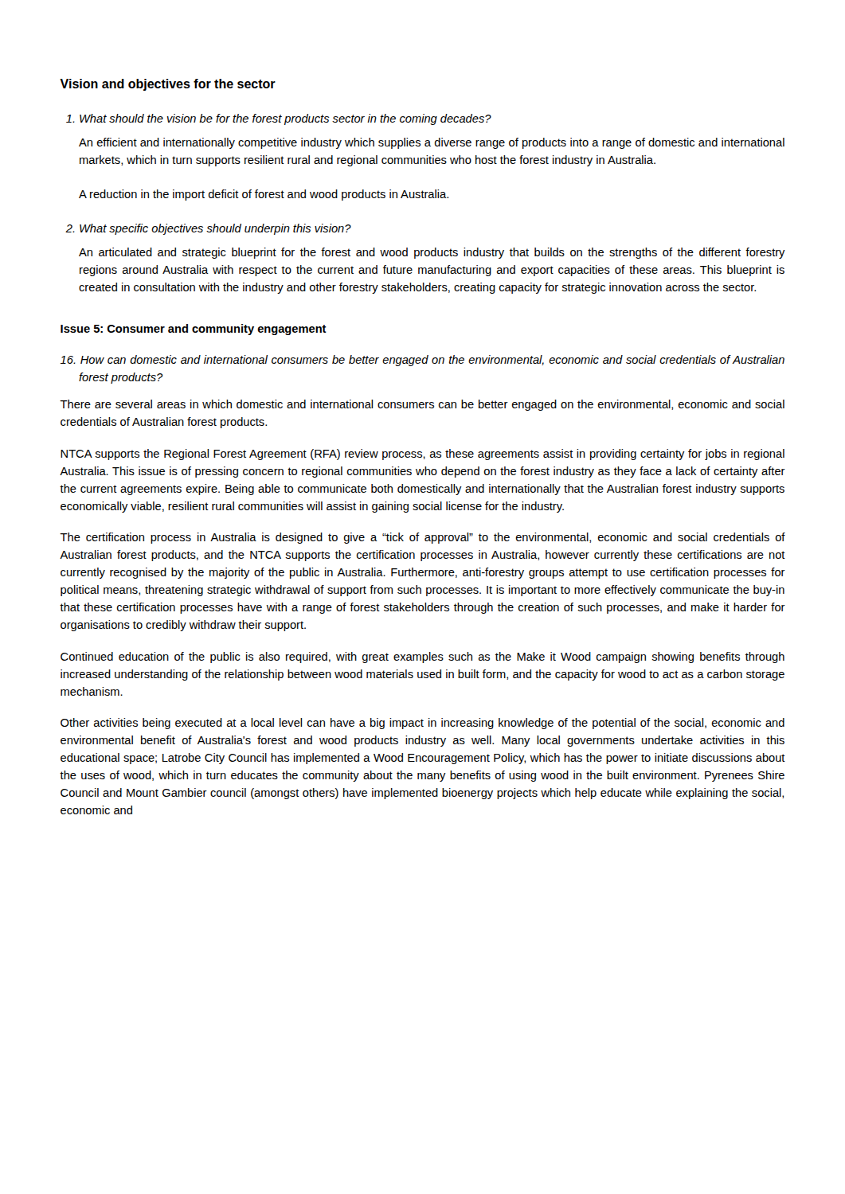Vision and objectives for the sector
What should the vision be for the forest products sector in the coming decades?
An efficient and internationally competitive industry which supplies a diverse range of products into a range of domestic and international markets, which in turn supports resilient rural and regional communities who host the forest industry in Australia.
A reduction in the import deficit of forest and wood products in Australia.
What specific objectives should underpin this vision?
An articulated and strategic blueprint for the forest and wood products industry that builds on the strengths of the different forestry regions around Australia with respect to the current and future manufacturing and export capacities of these areas. This blueprint is created in consultation with the industry and other forestry stakeholders, creating capacity for strategic innovation across the sector.
Issue 5: Consumer and community engagement
16. How can domestic and international consumers be better engaged on the environmental, economic and social credentials of Australian forest products?
There are several areas in which domestic and international consumers can be better engaged on the environmental, economic and social credentials of Australian forest products.
NTCA supports the Regional Forest Agreement (RFA) review process, as these agreements assist in providing certainty for jobs in regional Australia. This issue is of pressing concern to regional communities who depend on the forest industry as they face a lack of certainty after the current agreements expire. Being able to communicate both domestically and internationally that the Australian forest industry supports economically viable, resilient rural communities will assist in gaining social license for the industry.
The certification process in Australia is designed to give a “tick of approval” to the environmental, economic and social credentials of Australian forest products, and the NTCA supports the certification processes in Australia, however currently these certifications are not currently recognised by the majority of the public in Australia. Furthermore, anti-forestry groups attempt to use certification processes for political means, threatening strategic withdrawal of support from such processes. It is important to more effectively communicate the buy-in that these certification processes have with a range of forest stakeholders through the creation of such processes, and make it harder for organisations to credibly withdraw their support.
Continued education of the public is also required, with great examples such as the Make it Wood campaign showing benefits through increased understanding of the relationship between wood materials used in built form, and the capacity for wood to act as a carbon storage mechanism.
Other activities being executed at a local level can have a big impact in increasing knowledge of the potential of the social, economic and environmental benefit of Australia's forest and wood products industry as well. Many local governments undertake activities in this educational space; Latrobe City Council has implemented a Wood Encouragement Policy, which has the power to initiate discussions about the uses of wood, which in turn educates the community about the many benefits of using wood in the built environment. Pyrenees Shire Council and Mount Gambier council (amongst others) have implemented bioenergy projects which help educate while explaining the social, economic and